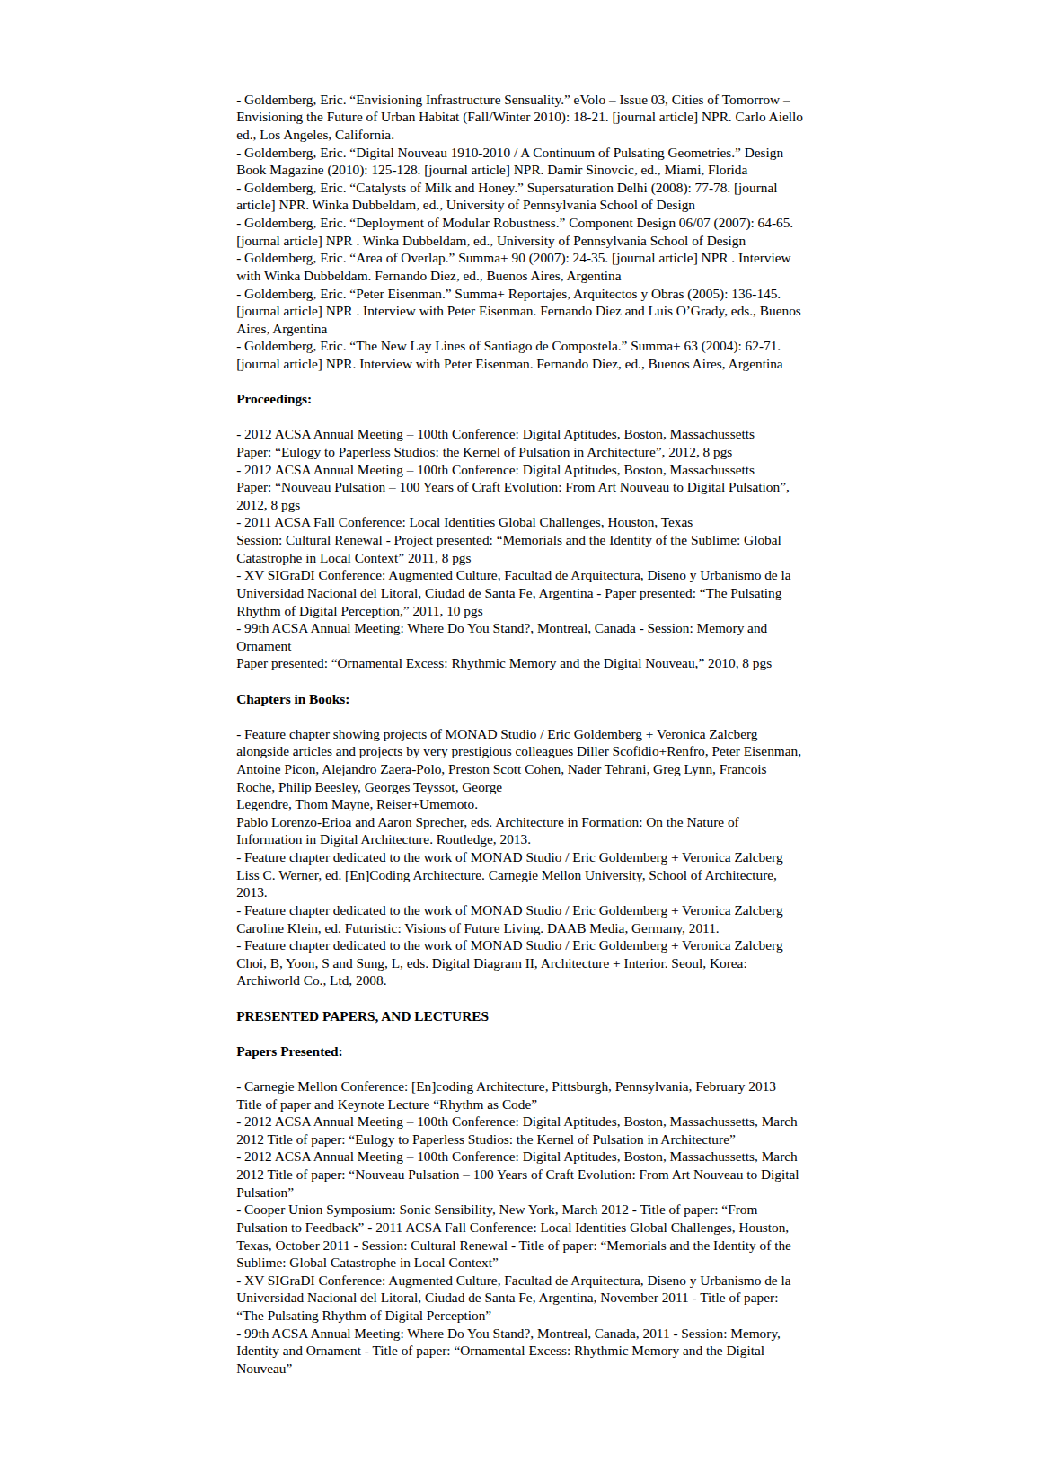- Goldemberg, Eric. “Envisioning Infrastructure Sensuality.” eVolo – Issue 03, Cities of Tomorrow – Envisioning the Future of Urban Habitat (Fall/Winter 2010): 18-21. [journal article] NPR. Carlo Aiello ed., Los Angeles, California.
- Goldemberg, Eric. “Digital Nouveau 1910-2010 / A Continuum of Pulsating Geometries.” Design Book Magazine (2010): 125-128. [journal article] NPR. Damir Sinovcic, ed., Miami, Florida
- Goldemberg, Eric. “Catalysts of Milk and Honey.” Supersaturation Delhi (2008): 77-78. [journal article] NPR. Winka Dubbeldam, ed., University of Pennsylvania School of Design
- Goldemberg, Eric. “Deployment of Modular Robustness.” Component Design 06/07 (2007): 64-65. [journal article] NPR . Winka Dubbeldam, ed., University of Pennsylvania School of Design
- Goldemberg, Eric. “Area of Overlap.” Summa+ 90 (2007): 24-35. [journal article] NPR . Interview with Winka Dubbeldam. Fernando Diez, ed., Buenos Aires, Argentina
- Goldemberg, Eric. “Peter Eisenman.” Summa+ Reportajes, Arquitectos y Obras (2005): 136-145. [journal article] NPR . Interview with Peter Eisenman. Fernando Diez and Luis O’Grady, eds., Buenos Aires, Argentina
- Goldemberg, Eric. “The New Lay Lines of Santiago de Compostela.” Summa+ 63 (2004): 62-71. [journal article] NPR. Interview with Peter Eisenman. Fernando Diez, ed., Buenos Aires, Argentina
Proceedings:
- 2012 ACSA Annual Meeting – 100th Conference: Digital Aptitudes, Boston, Massachussetts
Paper: “Eulogy to Paperless Studios: the Kernel of Pulsation in Architecture”, 2012, 8 pgs
- 2012 ACSA Annual Meeting – 100th Conference: Digital Aptitudes, Boston, Massachussetts
Paper: “Nouveau Pulsation – 100 Years of Craft Evolution: From Art Nouveau to Digital Pulsation”, 2012, 8 pgs
- 2011 ACSA Fall Conference: Local Identities Global Challenges, Houston, Texas
Session: Cultural Renewal - Project presented: “Memorials and the Identity of the Sublime: Global Catastrophe in Local Context” 2011, 8 pgs
- XV SIGraDI Conference: Augmented Culture, Facultad de Arquitectura, Diseno y Urbanismo de la Universidad Nacional del Litoral, Ciudad de Santa Fe, Argentina - Paper presented: “The Pulsating Rhythm of Digital Perception,” 2011, 10 pgs
- 99th ACSA Annual Meeting: Where Do You Stand?, Montreal, Canada - Session: Memory and Ornament
Paper presented: “Ornamental Excess: Rhythmic Memory and the Digital Nouveau,” 2010, 8 pgs
Chapters in Books:
- Feature chapter showing projects of MONAD Studio / Eric Goldemberg + Veronica Zalcberg alongside articles and projects by very prestigious colleagues Diller Scofidio+Renfro, Peter Eisenman, Antoine Picon, Alejandro Zaera-Polo, Preston Scott Cohen, Nader Tehrani, Greg Lynn, Francois Roche, Philip Beesley, Georges Teyssot, George
Legendre, Thom Mayne, Reiser+Umemoto.
Pablo Lorenzo-Erioa and Aaron Sprecher, eds. Architecture in Formation: On the Nature of Information in Digital Architecture. Routledge, 2013.
- Feature chapter dedicated to the work of MONAD Studio / Eric Goldemberg + Veronica Zalcberg
Liss C. Werner, ed. [En]Coding Architecture. Carnegie Mellon University, School of Architecture, 2013.
- Feature chapter dedicated to the work of MONAD Studio / Eric Goldemberg + Veronica Zalcberg
Caroline Klein, ed. Futuristic: Visions of Future Living. DAAB Media, Germany, 2011.
- Feature chapter dedicated to the work of MONAD Studio / Eric Goldemberg + Veronica Zalcberg
Choi, B, Yoon, S and Sung, L, eds. Digital Diagram II, Architecture + Interior. Seoul, Korea: Archiworld Co., Ltd, 2008.
PRESENTED PAPERS, AND LECTURES
Papers Presented:
- Carnegie Mellon Conference: [En]coding Architecture, Pittsburgh, Pennsylvania, February 2013
Title of paper and Keynote Lecture “Rhythm as Code”
- 2012 ACSA Annual Meeting – 100th Conference: Digital Aptitudes, Boston, Massachussetts, March 2012 Title of paper: “Eulogy to Paperless Studios: the Kernel of Pulsation in Architecture”
- 2012 ACSA Annual Meeting – 100th Conference: Digital Aptitudes, Boston, Massachussetts, March 2012 Title of paper: “Nouveau Pulsation – 100 Years of Craft Evolution: From Art Nouveau to Digital Pulsation”
- Cooper Union Symposium: Sonic Sensibility, New York, March 2012 - Title of paper: “From Pulsation to Feedback” - 2011 ACSA Fall Conference: Local Identities Global Challenges, Houston, Texas, October 2011 - Session: Cultural Renewal - Title of paper: “Memorials and the Identity of the Sublime: Global Catastrophe in Local Context”
- XV SIGraDI Conference: Augmented Culture, Facultad de Arquitectura, Diseno y Urbanismo de la Universidad Nacional del Litoral, Ciudad de Santa Fe, Argentina, November 2011 - Title of paper: “The Pulsating Rhythm of Digital Perception”
- 99th ACSA Annual Meeting: Where Do You Stand?, Montreal, Canada, 2011 - Session: Memory, Identity and Ornament - Title of paper: “Ornamental Excess: Rhythmic Memory and the Digital Nouveau”